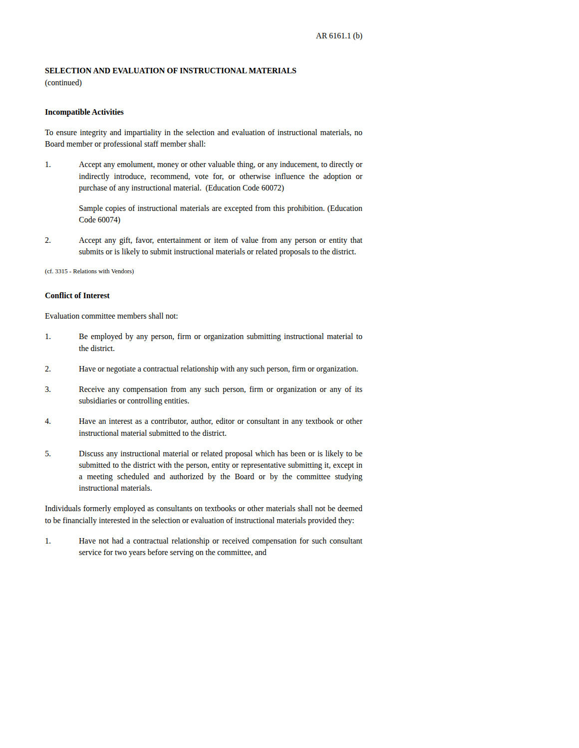AR 6161.1 (b)
Selection and Evaluation of Instructional Materials
(continued)
Incompatible Activities
To ensure integrity and impartiality in the selection and evaluation of instructional materials, no Board member or professional staff member shall:
Accept any emolument, money or other valuable thing, or any inducement, to directly or indirectly introduce, recommend, vote for, or otherwise influence the adoption or purchase of any instructional material. (Education Code 60072)
Sample copies of instructional materials are excepted from this prohibition. (Education Code 60074)
Accept any gift, favor, entertainment or item of value from any person or entity that submits or is likely to submit instructional materials or related proposals to the district.
(cf. 3315 - Relations with Vendors)
Conflict of Interest
Evaluation committee members shall not:
Be employed by any person, firm or organization submitting instructional material to the district.
Have or negotiate a contractual relationship with any such person, firm or organization.
Receive any compensation from any such person, firm or organization or any of its subsidiaries or controlling entities.
Have an interest as a contributor, author, editor or consultant in any textbook or other instructional material submitted to the district.
Discuss any instructional material or related proposal which has been or is likely to be submitted to the district with the person, entity or representative submitting it, except in a meeting scheduled and authorized by the Board or by the committee studying instructional materials.
Individuals formerly employed as consultants on textbooks or other materials shall not be deemed to be financially interested in the selection or evaluation of instructional materials provided they:
Have not had a contractual relationship or received compensation for such consultant service for two years before serving on the committee, and